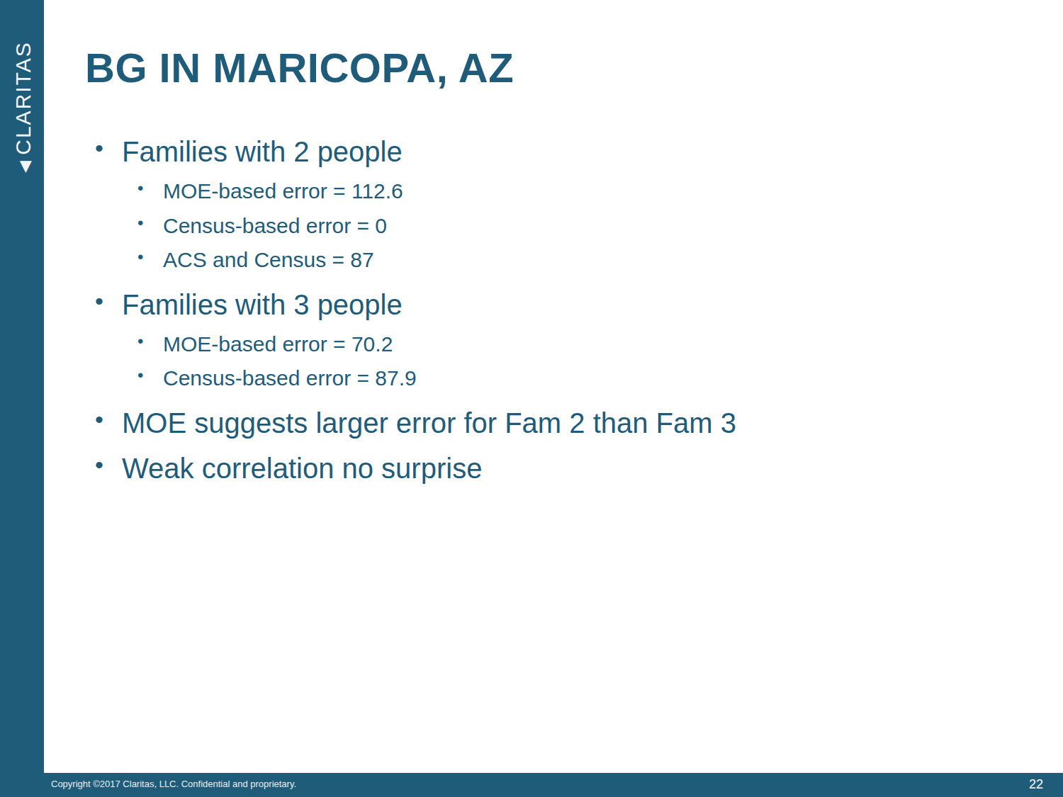◀CLARITAS
BG IN MARICOPA, AZ
Families with 2 people
MOE-based error = 112.6
Census-based error = 0
ACS and Census = 87
Families with 3 people
MOE-based error = 70.2
Census-based error = 87.9
MOE suggests larger error for Fam 2 than Fam 3
Weak correlation no surprise
Copyright ©2017 Claritas, LLC. Confidential and proprietary.
22